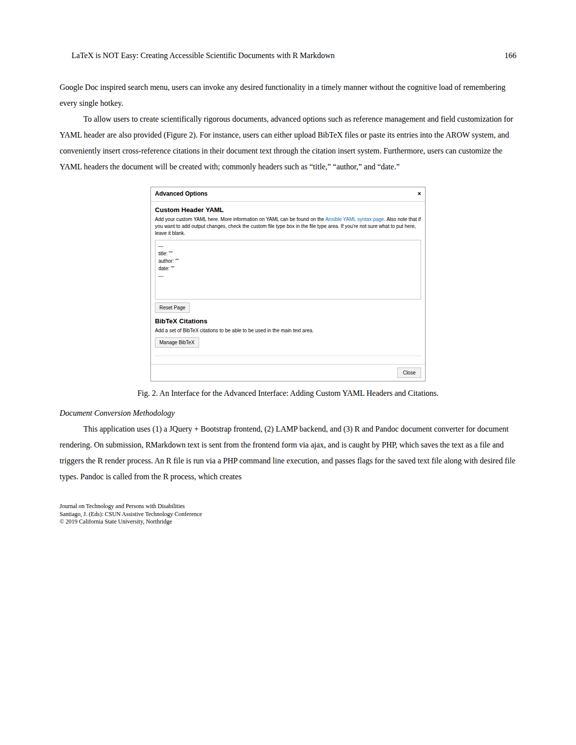LaTeX is NOT Easy: Creating Accessible Scientific Documents with R Markdown 166
Google Doc inspired search menu, users can invoke any desired functionality in a timely manner without the cognitive load of remembering every single hotkey.
To allow users to create scientifically rigorous documents, advanced options such as reference management and field customization for YAML header are also provided (Figure 2). For instance, users can either upload BibTeX files or paste its entries into the AROW system, and conveniently insert cross-reference citations in their document text through the citation insert system. Furthermore, users can customize the YAML headers the document will be created with; commonly headers such as “title,” “author,” and “date.”
Advanced Options ×
Custom Header YAML
Add your custom YAML here. More information on YAML can be found on the Ansible YAML syntax page. Also note that if you want to add output changes, check the custom file type box in the file type area. If you're not sure what to put here, leave it blank.
---
title: ""
author: ""
date: ""
---
Reset Page
BibTeX Citations
Add a set of BibTeX citations to be able to be used in the main text area.
Manage BibTeX
Close
Fig. 2. An Interface for the Advanced Interface: Adding Custom YAML Headers and Citations.
Document Conversion Methodology
This application uses (1) a JQuery + Bootstrap frontend, (2) LAMP backend, and (3) R and Pandoc document converter for document rendering. On submission, RMarkdown text is sent from the frontend form via ajax, and is caught by PHP, which saves the text as a file and triggers the R render process. An R file is run via a PHP command line execution, and passes flags for the saved text file along with desired file types. Pandoc is called from the R process, which creates
Journal on Technology and Persons with Disabilities
Santiago, J. (Eds): CSUN Assistive Technology Conference
© 2019 California State University, Northridge